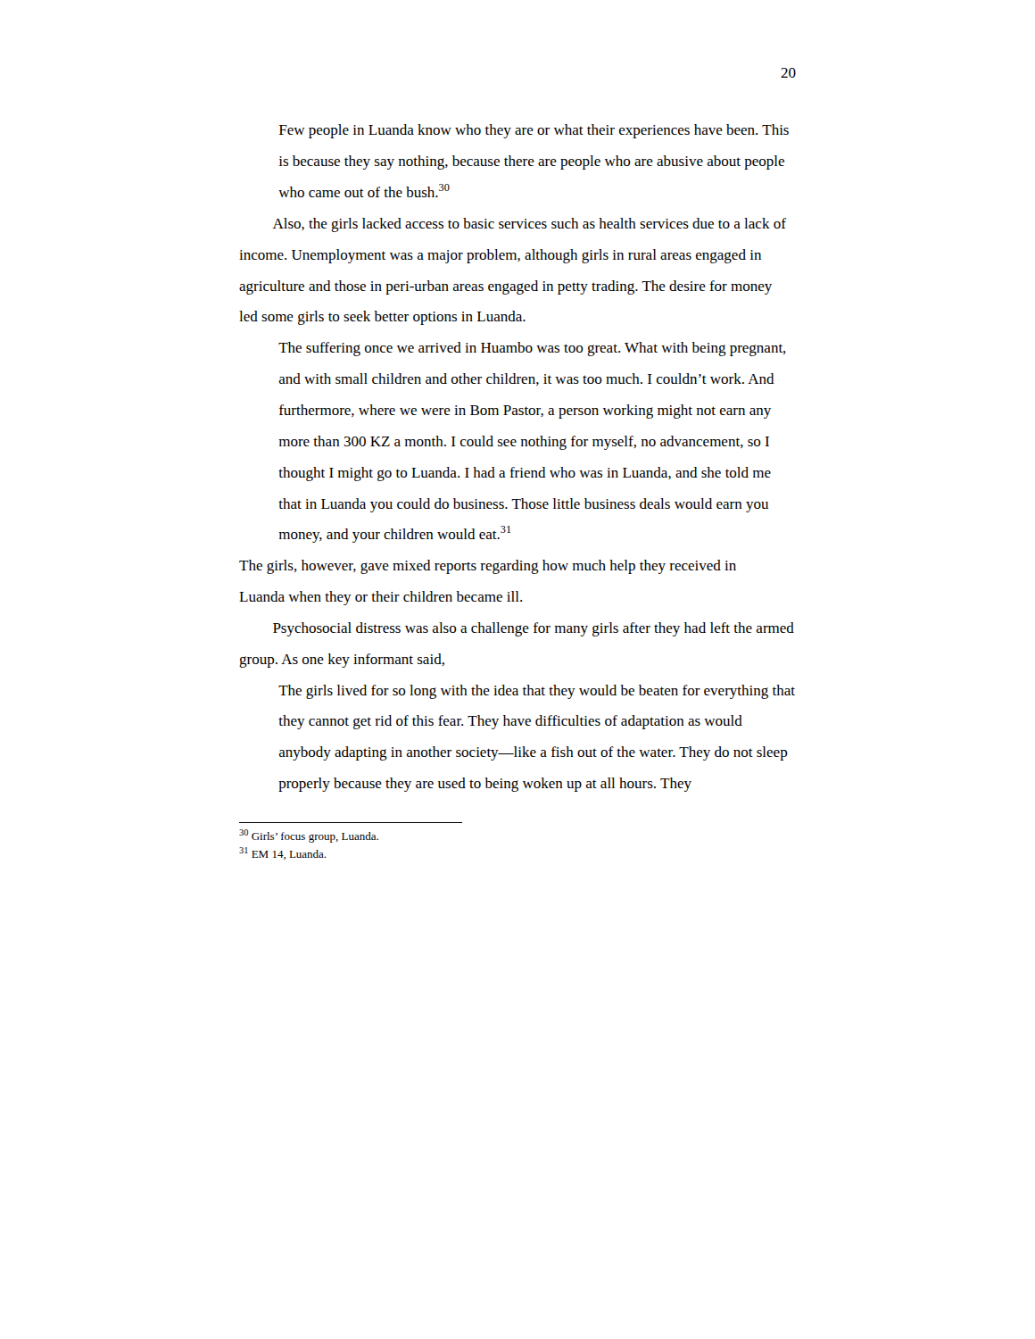20
Few people in Luanda know who they are or what their experiences have been. This is because they say nothing, because there are people who are abusive about people who came out of the bush.30
Also, the girls lacked access to basic services such as health services due to a lack of
income. Unemployment was a major problem, although girls in rural areas engaged in
agriculture and those in peri-urban areas engaged in petty trading. The desire for money
led some girls to seek better options in Luanda.
The suffering once we arrived in Huambo was too great. What with being pregnant, and with small children and other children, it was too much. I couldn’t work. And furthermore, where we were in Bom Pastor, a person working might not earn any more than 300 KZ a month. I could see nothing for myself, no advancement, so I thought I might go to Luanda. I had a friend who was in Luanda, and she told me that in Luanda you could do business. Those little business deals would earn you money, and your children would eat.31
The girls, however, gave mixed reports regarding how much help they received in
Luanda when they or their children became ill.
Psychosocial distress was also a challenge for many girls after they had left the armed
group. As one key informant said,
The girls lived for so long with the idea that they would be beaten for everything that they cannot get rid of this fear. They have difficulties of adaptation as would anybody adapting in another society—like a fish out of the water. They do not sleep properly because they are used to being woken up at all hours. They
30 Girls’ focus group, Luanda.
31 EM 14, Luanda.